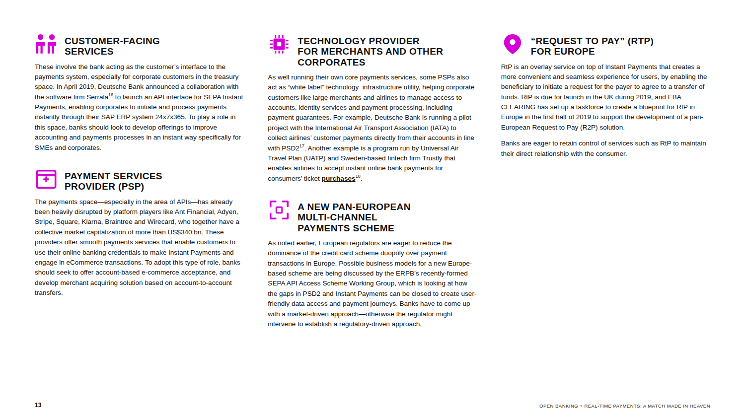Customer-facing
services
These involve the bank acting as the customer’s interface to the payments system, especially for corporate customers in the treasury space. In April 2019, Deutsche Bank announced a collaboration with the software firm Serrala16 to launch an API interface for SEPA Instant Payments, enabling corporates to initiate and process payments instantly through their SAP ERP system 24x7x365. To play a role in this space, banks should look to develop offerings to improve accounting and payments processes in an instant way specifically for SMEs and corporates.
Payment services
provider (PSP)
The payments space—especially in the area of APIs—has already been heavily disrupted by platform players like Ant Financial, Adyen, Stripe, Square, Klarna, Braintree and Wirecard, who together have a collective market capitalization of more than US$340 bn. These providers offer smooth payments services that enable customers to use their online banking credentials to make Instant Payments and engage in eCommerce transactions. To adopt this type of role, banks should seek to offer account-based e-commerce acceptance, and develop merchant acquiring solution based on account-to-account transfers.
Technology provider
for merchants and other
corporates
As well running their own core payments services, some PSPs also act as “white label” technology infrastructure utility, helping corporate customers like large merchants and airlines to manage access to accounts, identity services and payment processing, including payment guarantees. For example, Deutsche Bank is running a pilot project with the International Air Transport Association (IATA) to collect airlines’ customer payments directly from their accounts in line with PSD217. Another example is a program run by Universal Air Travel Plan (UATP) and Sweden-based fintech firm Trustly that enables airlines to accept instant online bank payments for consumers’ ticket purchases18.
A new pan-European
multi-channel
payments scheme
As noted earlier, European regulators are eager to reduce the dominance of the credit card scheme duopoly over payment transactions in Europe. Possible business models for a new Europe-based scheme are being discussed by the ERPB’s recently-formed SEPA API Access Scheme Working Group, which is looking at how the gaps in PSD2 and Instant Payments can be closed to create user-friendly data access and payment journeys. Banks have to come up with a market-driven approach—otherwise the regulator might intervene to establish a regulatory-driven approach.
“Request to pay” (RtP)
for Europe
RtP is an overlay service on top of Instant Payments that creates a more convenient and seamless experience for users, by enabling the beneficiary to initiate a request for the payer to agree to a transfer of funds. RtP is due for launch in the UK during 2019, and EBA CLEARING has set up a taskforce to create a blueprint for RtP in Europe in the first half of 2019 to support the development of a pan-European Request to Pay (R2P) solution.
Banks are eager to retain control of services such as RtP to maintain their direct relationship with the consumer.
13
Open Banking + Real-Time Payments: A Match Made in Heaven